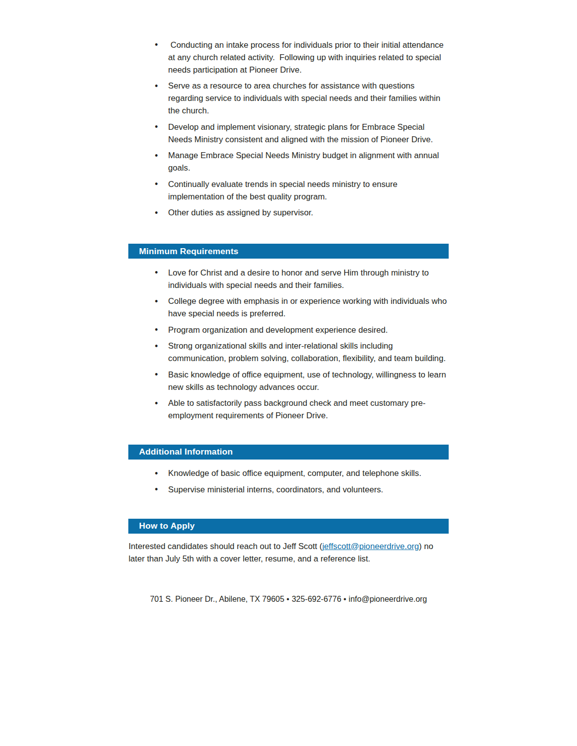Conducting an intake process for individuals prior to their initial attendance at any church related activity. Following up with inquiries related to special needs participation at Pioneer Drive.
Serve as a resource to area churches for assistance with questions regarding service to individuals with special needs and their families within the church.
Develop and implement visionary, strategic plans for Embrace Special Needs Ministry consistent and aligned with the mission of Pioneer Drive.
Manage Embrace Special Needs Ministry budget in alignment with annual goals.
Continually evaluate trends in special needs ministry to ensure implementation of the best quality program.
Other duties as assigned by supervisor.
Minimum Requirements
Love for Christ and a desire to honor and serve Him through ministry to individuals with special needs and their families.
College degree with emphasis in or experience working with individuals who have special needs is preferred.
Program organization and development experience desired.
Strong organizational skills and inter-relational skills including communication, problem solving, collaboration, flexibility, and team building.
Basic knowledge of office equipment, use of technology, willingness to learn new skills as technology advances occur.
Able to satisfactorily pass background check and meet customary pre-employment requirements of Pioneer Drive.
Additional Information
Knowledge of basic office equipment, computer, and telephone skills.
Supervise ministerial interns, coordinators, and volunteers.
How to Apply
Interested candidates should reach out to Jeff Scott (jeffscott@pioneerdrive.org) no later than July 5th with a cover letter, resume, and a reference list.
701 S. Pioneer Dr., Abilene, TX 79605 • 325-692-6776 • info@pioneerdrive.org